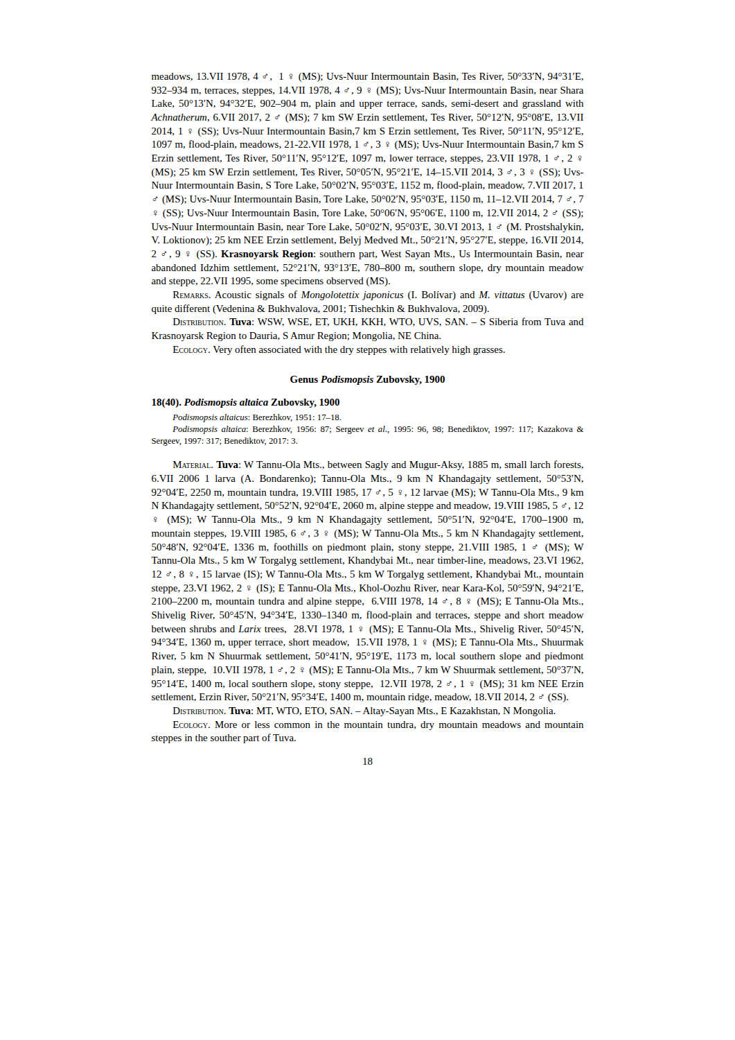meadows, 13.VII 1978, 4 ♂, 1 ♀ (MS); Uvs-Nuur Intermountain Basin, Tes River, 50°33′N, 94°31′E, 932–934 m, terraces, steppes, 14.VII 1978, 4 ♂, 9 ♀ (MS); Uvs-Nuur Intermountain Basin, near Shara Lake, 50°13′N, 94°32′E, 902–904 m, plain and upper terrace, sands, semi-desert and grassland with Achnatherum, 6.VII 2017, 2 ♂ (MS); 7 km SW Erzin settlement, Tes River, 50°12′N, 95°08′E, 13.VII 2014, 1 ♀ (SS); Uvs-Nuur Intermountain Basin,7 km S Erzin settlement, Tes River, 50°11′N, 95°12′E, 1097 m, flood-plain, meadows, 21-22.VII 1978, 1 ♂, 3 ♀ (MS); Uvs-Nuur Intermountain Basin,7 km S Erzin settlement, Tes River, 50°11′N, 95°12′E, 1097 m, lower terrace, steppes, 23.VII 1978, 1 ♂, 2 ♀ (MS); 25 km SW Erzin settlement, Tes River, 50°05′N, 95°21′E, 14–15.VII 2014, 3 ♂, 3 ♀ (SS); Uvs-Nuur Intermountain Basin, S Tore Lake, 50°02′N, 95°03′E, 1152 m, flood-plain, meadow, 7.VII 2017, 1 ♂ (MS); Uvs-Nuur Intermountain Basin, Tore Lake, 50°02′N, 95°03′E, 1150 m, 11–12.VII 2014, 7 ♂, 7 ♀ (SS); Uvs-Nuur Intermountain Basin, Tore Lake, 50°06′N, 95°06′E, 1100 m, 12.VII 2014, 2 ♂ (SS); Uvs-Nuur Intermountain Basin, near Tore Lake, 50°02′N, 95°03′E, 30.VI 2013, 1 ♂ (M. Prostshalykin, V. Loktionov); 25 km NEE Erzin settlement, Belyj Medved Mt., 50°21′N, 95°27′E, steppe, 16.VII 2014, 2 ♂, 9 ♀ (SS). Krasnoyarsk Region: southern part, West Sayan Mts., Us Intermountain Basin, near abandoned Idzhim settlement, 52°21′N, 93°13′E, 780–800 m, southern slope, dry mountain meadow and steppe, 22.VII 1995, some specimens observed (MS).
Remarks. Acoustic signals of Mongolotettix japonicus (I. Bolívar) and M. vittatus (Uvarov) are quite different (Vedenina & Bukhvalova, 2001; Tishechkin & Bukhvalova, 2009).
Distribution. Tuva: WSW, WSE, ET, UKH, KKH, WTO, UVS, SAN. – S Siberia from Tuva and Krasnoyarsk Region to Dauria, S Amur Region; Mongolia, NE China.
Ecology. Very often associated with the dry steppes with relatively high grasses.
Genus Podismopsis Zubovsky, 1900
18(40). Podismopsis altaica Zubovsky, 1900
Podismopsis altaicus: Berezhkov, 1951: 17–18.
Podismopsis altaica: Berezhkov, 1956: 87; Sergeev et al., 1995: 96, 98; Benediktov, 1997: 117; Kazakova & Sergeev, 1997: 317; Benediktov, 2017: 3.
Material. Tuva: W Tannu-Ola Mts., between Sagly and Mugur-Aksy, 1885 m, small larch forests, 6.VII 2006 1 larva (A. Bondarenko); Tannu-Ola Mts., 9 km N Khandagajty settlement, 50°53′N, 92°04′E, 2250 m, mountain tundra, 19.VIII 1985, 17 ♂, 5 ♀, 12 larvae (MS); W Tannu-Ola Mts., 9 km N Khandagajty settlement, 50°52′N, 92°04′E, 2060 m, alpine steppe and meadow, 19.VIII 1985, 5 ♂, 12 ♀ (MS); W Tannu-Ola Mts., 9 km N Khandagajty settlement, 50°51′N, 92°04′E, 1700–1900 m, mountain steppes, 19.VIII 1985, 6 ♂, 3 ♀ (MS); W Tannu-Ola Mts., 5 km N Khandagajty settlement, 50°48′N, 92°04′E, 1336 m, foothills on piedmont plain, stony steppe, 21.VIII 1985, 1 ♂ (MS); W Tannu-Ola Mts., 5 km W Torgalyg settlement, Khandybai Mt., near timber-line, meadows, 23.VI 1962, 12 ♂, 8 ♀, 15 larvae (IS); W Tannu-Ola Mts., 5 km W Torgalyg settlement, Khandybai Mt., mountain steppe, 23.VI 1962, 2 ♀ (IS); E Tannu-Ola Mts., Khol-Oozhu River, near Kara-Kol, 50°59′N, 94°21′E, 2100–2200 m, mountain tundra and alpine steppe, 6.VIII 1978, 14 ♂, 8 ♀ (MS); E Tannu-Ola Mts., Shivelig River, 50°45′N, 94°34′E, 1330–1340 m, flood-plain and terraces, steppe and short meadow between shrubs and Larix trees, 28.VI 1978, 1 ♀ (MS); E Tannu-Ola Mts., Shivelig River, 50°45′N, 94°34′E, 1360 m, upper terrace, short meadow, 15.VII 1978, 1 ♀ (MS); E Tannu-Ola Mts., Shuurmak River, 5 km N Shuurmak settlement, 50°41′N, 95°19′E, 1173 m, local southern slope and piedmont plain, steppe, 10.VII 1978, 1 ♂, 2 ♀ (MS); E Tannu-Ola Mts., 7 km W Shuurmak settlement, 50°37′N, 95°14′E, 1400 m, local southern slope, stony steppe, 12.VII 1978, 2 ♂, 1 ♀ (MS); 31 km NEE Erzin settlement, Erzin River, 50°21′N, 95°34′E, 1400 m, mountain ridge, meadow, 18.VII 2014, 2 ♂ (SS).
Distribution. Tuva: MT, WTO, ETO, SAN. – Altay-Sayan Mts., E Kazakhstan, N Mongolia.
Ecology. More or less common in the mountain tundra, dry mountain meadows and mountain steppes in the souther part of Tuva.
18